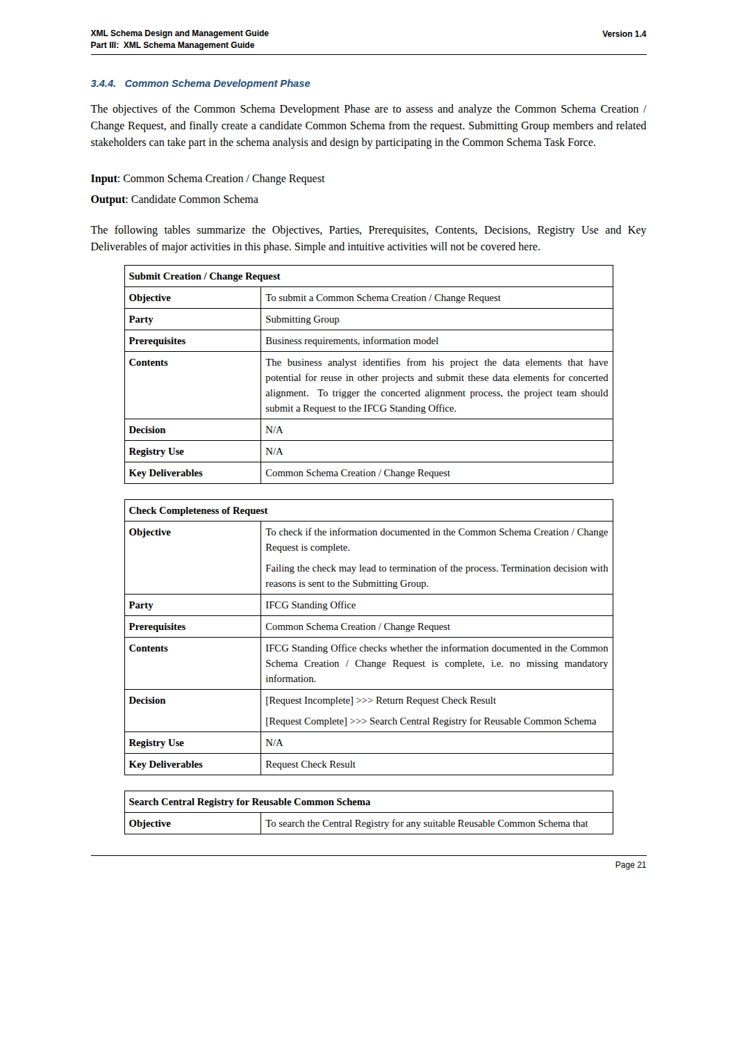XML Schema Design and Management Guide
Part III: XML Schema Management Guide
Version 1.4
3.4.4. Common Schema Development Phase
The objectives of the Common Schema Development Phase are to assess and analyze the Common Schema Creation / Change Request, and finally create a candidate Common Schema from the request. Submitting Group members and related stakeholders can take part in the schema analysis and design by participating in the Common Schema Task Force.
Input: Common Schema Creation / Change Request
Output: Candidate Common Schema
The following tables summarize the Objectives, Parties, Prerequisites, Contents, Decisions, Registry Use and Key Deliverables of major activities in this phase. Simple and intuitive activities will not be covered here.
Submit Creation / Change Request
| Objective | To submit a Common Schema Creation / Change Request |
| Party | Submitting Group |
| Prerequisites | Business requirements, information model |
| Contents | The business analyst identifies from his project the data elements that have potential for reuse in other projects and submit these data elements for concerted alignment. To trigger the concerted alignment process, the project team should submit a Request to the IFCG Standing Office. |
| Decision | N/A |
| Registry Use | N/A |
| Key Deliverables | Common Schema Creation / Change Request |
Check Completeness of Request
| Objective | To check if the information documented in the Common Schema Creation / Change Request is complete. Failing the check may lead to termination of the process. Termination decision with reasons is sent to the Submitting Group. |
| Party | IFCG Standing Office |
| Prerequisites | Common Schema Creation / Change Request |
| Contents | IFCG Standing Office checks whether the information documented in the Common Schema Creation / Change Request is complete, i.e. no missing mandatory information. |
| Decision | [Request Incomplete] >>> Return Request Check Result [Request Complete] >>> Search Central Registry for Reusable Common Schema |
| Registry Use | N/A |
| Key Deliverables | Request Check Result |
Search Central Registry for Reusable Common Schema
| Objective | To search the Central Registry for any suitable Reusable Common Schema that |
Page 21